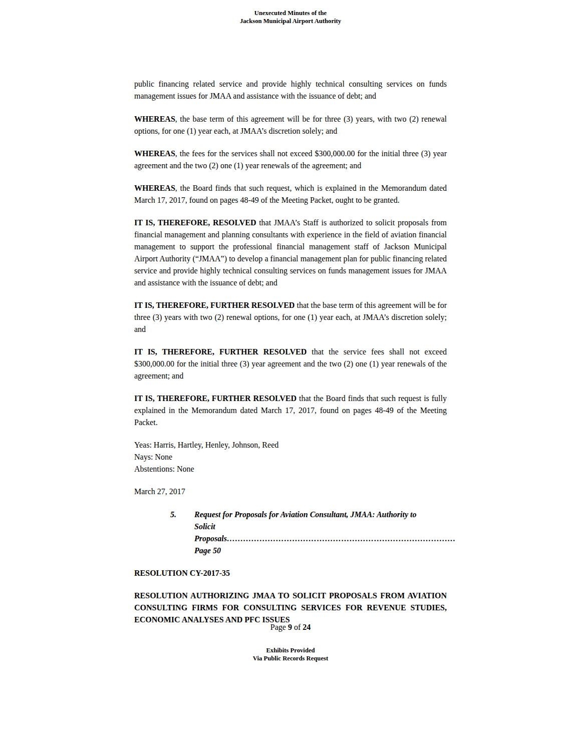Unexecuted Minutes of the
Jackson Municipal Airport Authority
public financing related service and provide highly technical consulting services on funds management issues for JMAA and assistance with the issuance of debt; and
WHEREAS, the base term of this agreement will be for three (3) years, with two (2) renewal options, for one (1) year each, at JMAA’s discretion solely; and
WHEREAS, the fees for the services shall not exceed $300,000.00 for the initial three (3) year agreement and the two (2) one (1) year renewals of the agreement; and
WHEREAS, the Board finds that such request, which is explained in the Memorandum dated March 17, 2017, found on pages 48-49 of the Meeting Packet, ought to be granted.
IT IS, THEREFORE, RESOLVED that JMAA’s Staff is authorized to solicit proposals from financial management and planning consultants with experience in the field of aviation financial management to support the professional financial management staff of Jackson Municipal Airport Authority (“JMAA”) to develop a financial management plan for public financing related service and provide highly technical consulting services on funds management issues for JMAA and assistance with the issuance of debt; and
IT IS, THEREFORE, FURTHER RESOLVED that the base term of this agreement will be for three (3) years with two (2) renewal options, for one (1) year each, at JMAA’s discretion solely; and
IT IS, THEREFORE, FURTHER RESOLVED that the service fees shall not exceed $300,000.00 for the initial three (3) year agreement and the two (2) one (1) year renewals of the agreement; and
IT IS, THEREFORE, FURTHER RESOLVED that the Board finds that such request is fully explained in the Memorandum dated March 17, 2017, found on pages 48-49 of the Meeting Packet.
Yeas: Harris, Hartley, Henley, Johnson, Reed
Nays: None
Abstentions: None
March 27, 2017
5. Request for Proposals for Aviation Consultant, JMAA: Authority to Solicit Proposals…………………………………………………………………………Page 50
RESOLUTION CY-2017-35
RESOLUTION AUTHORIZING JMAA TO SOLICIT PROPOSALS FROM AVIATION CONSULTING FIRMS FOR CONSULTING SERVICES FOR REVENUE STUDIES, ECONOMIC ANALYSES AND PFC ISSUES
Page 9 of 24
Exhibits Provided
Via Public Records Request